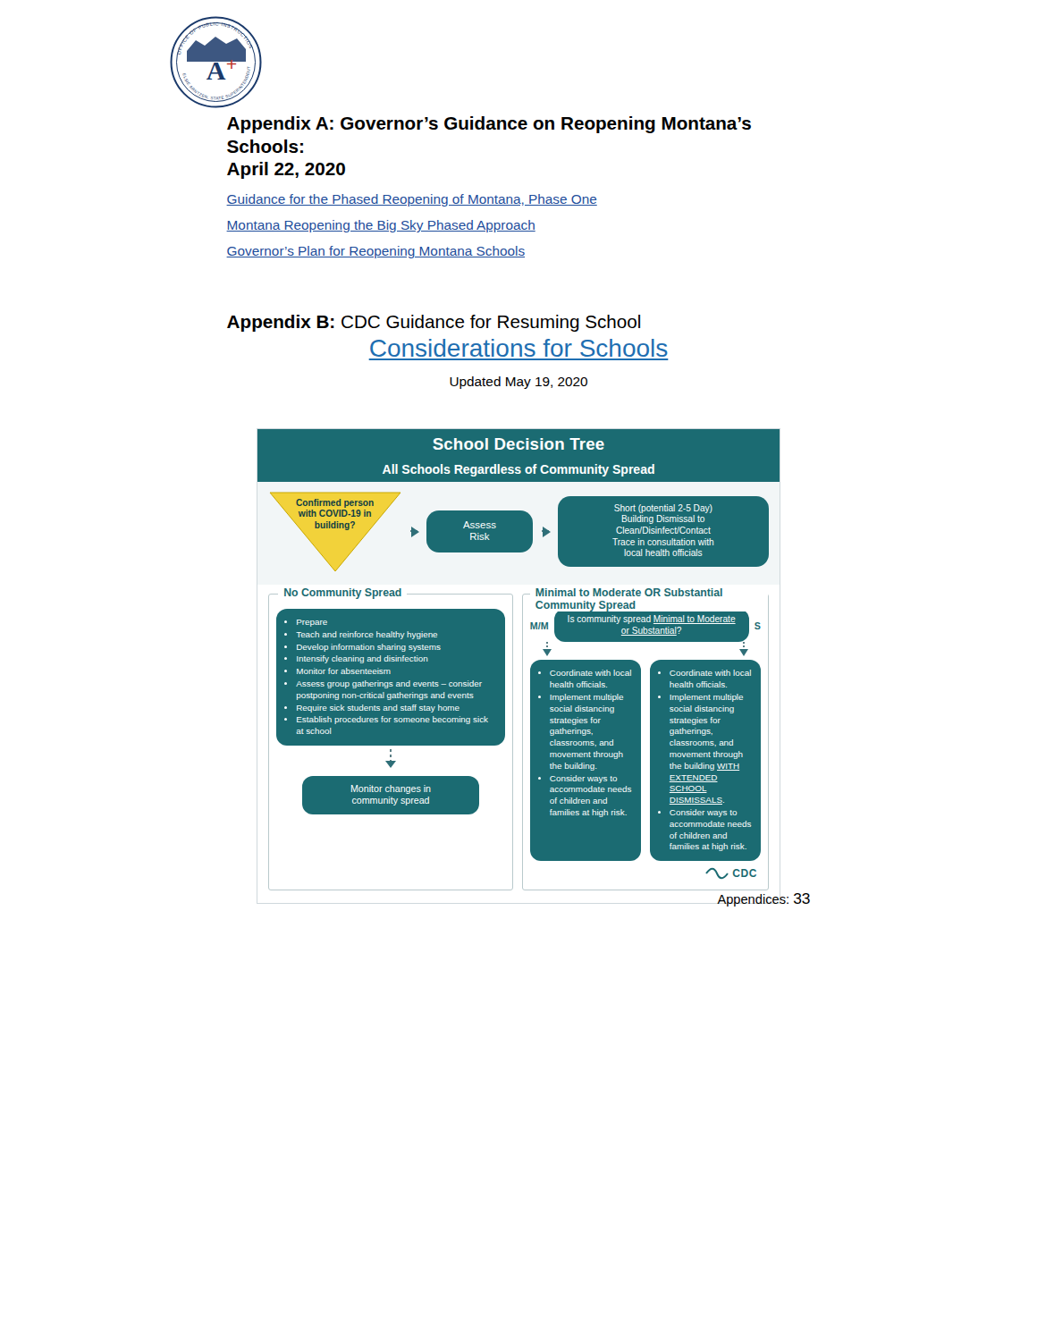A + OFFICE OF PUBLIC INSTRUCTION ELSIE ARNTZEN, STATE SUPERINTENDENT
Appendix A: Governor’s Guidance on Reopening Montana’s Schools:
April 22, 2020
Guidance for the Phased Reopening of Montana, Phase One
Montana Reopening the Big Sky Phased Approach
Governor’s Plan for Reopening Montana Schools
Appendix B: CDC Guidance for Resuming School
Considerations for Schools
Updated May 19, 2020
School Decision Tree
All Schools Regardless of Community Spread
Confirmed person
with COVID-19 in
building?
Assess
Risk
Short (potential 2-5 Day)
Building Dismissal to
Clean/Disinfect/Contact
Trace in consultation with
local health officials
No Community Spread
Prepare
Teach and reinforce healthy hygiene
Develop information sharing systems
Intensify cleaning and disinfection
Monitor for absenteeism
Assess group gatherings and events – consider postponing non-critical gatherings and events
Require sick students and staff stay home
Establish procedures for someone becoming sick at school
Monitor changes in
community spread
Minimal to Moderate OR Substantial Community Spread
M/M
Is community spread Minimal to Moderate or Substantial?
S
Coordinate with local health officials.
Implement multiple social distancing strategies for gatherings, classrooms, and movement through the building.
Consider ways to accommodate needs of children and families at high risk.
Coordinate with local health officials.
Implement multiple social distancing strategies for gatherings, classrooms, and movement through the building WITH EXTENDED SCHOOL DISMISSALS.
Consider ways to accommodate needs of children and families at high risk.
CDC
Appendices: 33